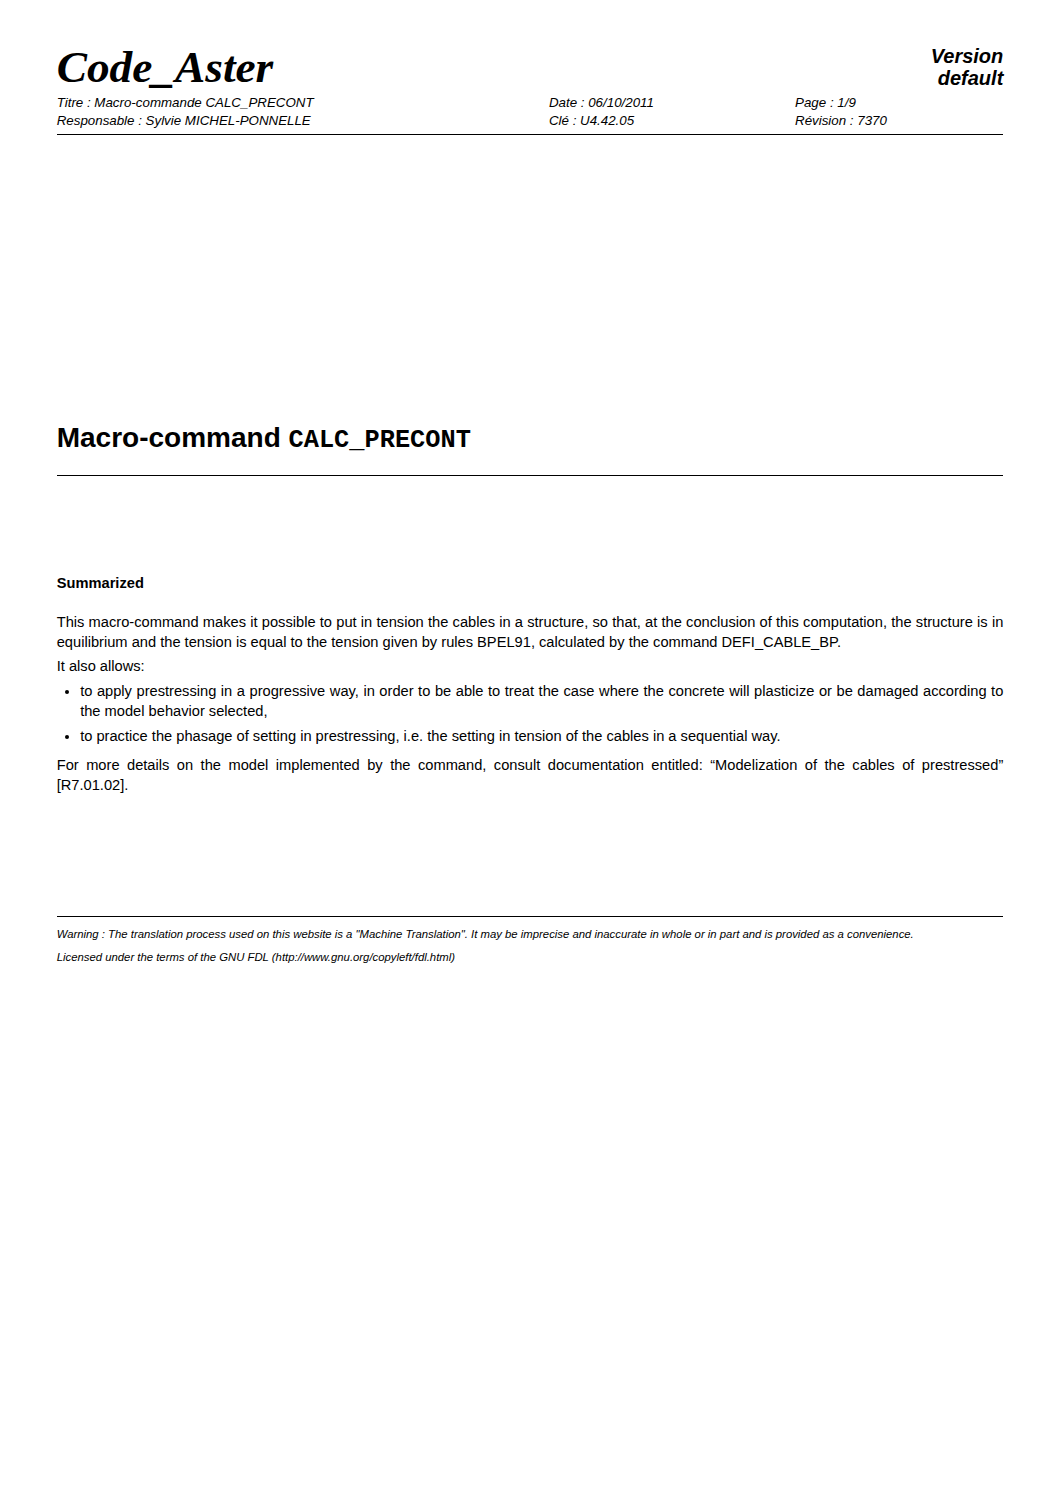Code_Aster
Version
default
| Titre : Macro-commande CALC_PRECONT | Date : 06/10/2011 | Page : 1/9 |
| Responsable : Sylvie MICHEL-PONNELLE | Clé : U4.42.05 | Révision : 7370 |
Macro-command CALC_PRECONT
Summarized
This macro-command makes it possible to put in tension the cables in a structure, so that, at the conclusion of this computation, the structure is in equilibrium and the tension is equal to the tension given by rules BPEL91, calculated by the command DEFI_CABLE_BP.
It also allows:
to apply prestressing in a progressive way, in order to be able to treat the case where the concrete will plasticize or be damaged according to the model behavior selected,
to practice the phasage of setting in prestressing, i.e. the setting in tension of the cables in a sequential way.
For more details on the model implemented by the command, consult documentation entitled: “Modelization of the cables of prestressed” [R7.01.02].
Warning : The translation process used on this website is a "Machine Translation". It may be imprecise and inaccurate in whole or in part and is provided as a convenience.
Licensed under the terms of the GNU FDL (http://www.gnu.org/copyleft/fdl.html)